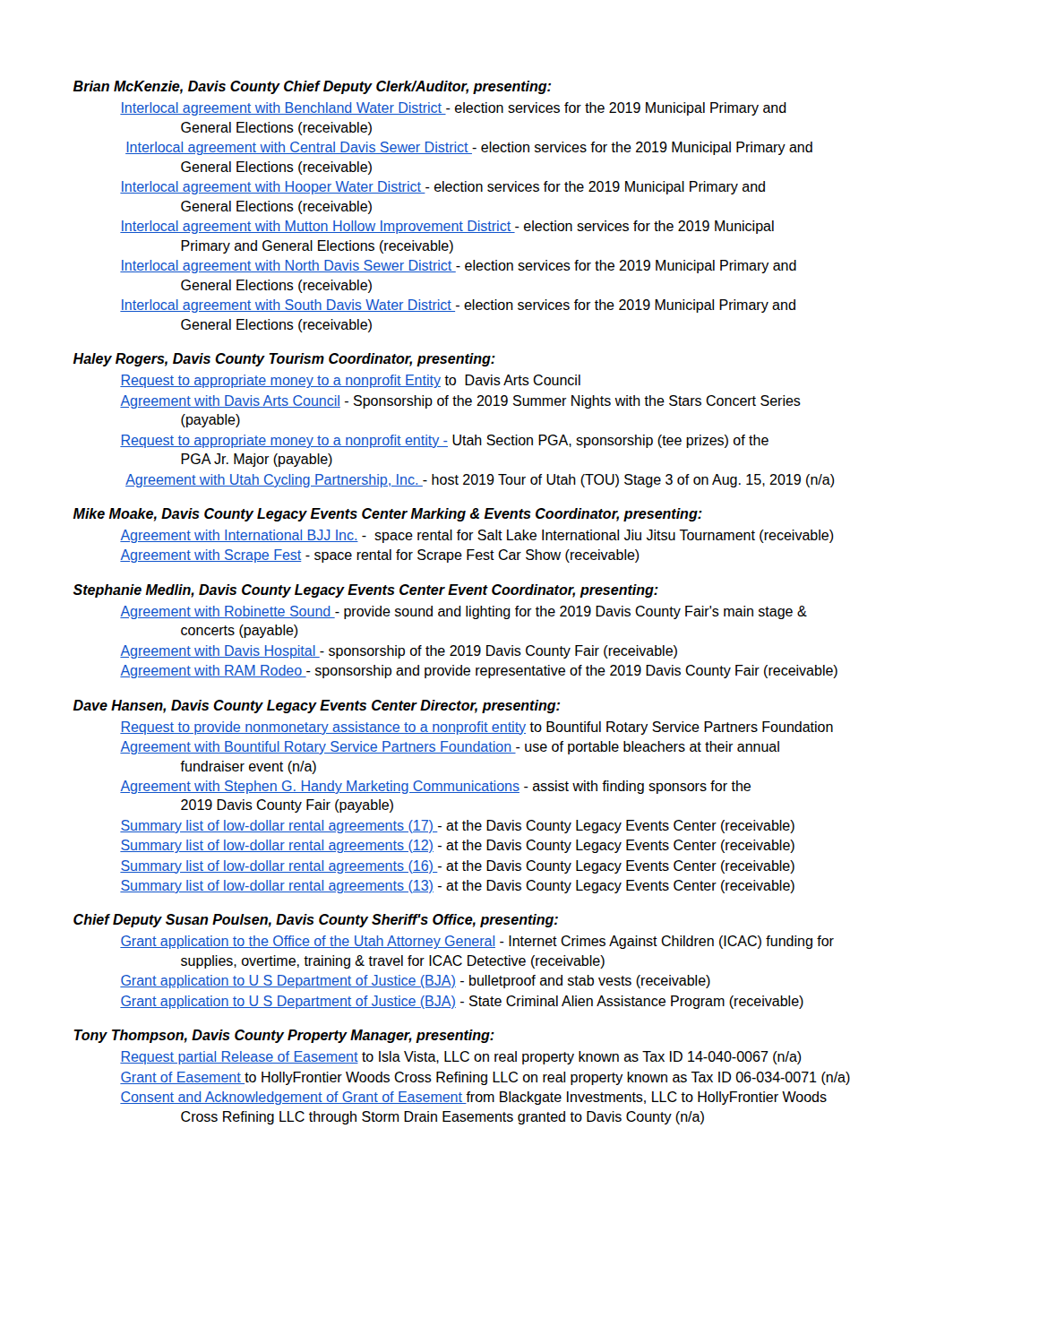Brian McKenzie, Davis County Chief Deputy Clerk/Auditor, presenting:
Interlocal agreement with Benchland Water District - election services for the 2019 Municipal Primary andGeneral Elections (receivable)
Interlocal agreement with Central Davis Sewer District - election services for the 2019 Municipal Primary andGeneral Elections (receivable)
Interlocal agreement with Hooper Water District - election services for the 2019 Municipal Primary andGeneral Elections (receivable)
Interlocal agreement with Mutton Hollow Improvement District - election services for the 2019 MunicipalPrimary and General Elections (receivable)
Interlocal agreement with North Davis Sewer District - election services for the 2019 Municipal Primary andGeneral Elections (receivable)
Interlocal agreement with South Davis Water District - election services for the 2019 Municipal Primary andGeneral Elections (receivable)
Haley Rogers, Davis County Tourism Coordinator, presenting:
Request to appropriate money to a nonprofit Entity to Davis Arts Council
Agreement with Davis Arts Council - Sponsorship of the 2019 Summer Nights with the Stars Concert Series(payable)
Request to appropriate money to a nonprofit entity - Utah Section PGA, sponsorship (tee prizes) of thePGA Jr. Major (payable)
Agreement with Utah Cycling Partnership, Inc. - host 2019 Tour of Utah (TOU) Stage 3 of on Aug. 15, 2019 (n/a)
Mike Moake, Davis County Legacy Events Center Marking & Events Coordinator, presenting:
Agreement with International BJJ Inc. - space rental for Salt Lake International Jiu Jitsu Tournament (receivable)
Agreement with Scrape Fest - space rental for Scrape Fest Car Show (receivable)
Stephanie Medlin, Davis County Legacy Events Center Event Coordinator, presenting:
Agreement with Robinette Sound - provide sound and lighting for the 2019 Davis County Fair's main stage &concerts (payable)
Agreement with Davis Hospital - sponsorship of the 2019 Davis County Fair (receivable)
Agreement with RAM Rodeo - sponsorship and provide representative of the 2019 Davis County Fair (receivable)
Dave Hansen, Davis County Legacy Events Center Director, presenting:
Request to provide nonmonetary assistance to a nonprofit entity to Bountiful Rotary Service Partners Foundation
Agreement with Bountiful Rotary Service Partners Foundation - use of portable bleachers at their annualfundraiser event (n/a)
Agreement with Stephen G. Handy Marketing Communications - assist with finding sponsors for the2019 Davis County Fair (payable)
Summary list of low-dollar rental agreements (17) - at the Davis County Legacy Events Center (receivable)
Summary list of low-dollar rental agreements (12) - at the Davis County Legacy Events Center (receivable)
Summary list of low-dollar rental agreements (16) - at the Davis County Legacy Events Center (receivable)
Summary list of low-dollar rental agreements (13) - at the Davis County Legacy Events Center (receivable)
Chief Deputy Susan Poulsen, Davis County Sheriff's Office, presenting:
Grant application to the Office of the Utah Attorney General - Internet Crimes Against Children (ICAC) funding forsupplies, overtime, training & travel for ICAC Detective (receivable)
Grant application to U S Department of Justice (BJA) - bulletproof and stab vests (receivable)
Grant application to U S Department of Justice (BJA) - State Criminal Alien Assistance Program (receivable)
Tony Thompson, Davis County Property Manager, presenting:
Request partial Release of Easement to Isla Vista, LLC on real property known as Tax ID 14-040-0067 (n/a)
Grant of Easement to HollyFrontier Woods Cross Refining LLC on real property known as Tax ID 06-034-0071 (n/a)
Consent and Acknowledgement of Grant of Easement from Blackgate Investments, LLC to HollyFrontier WoodsCross Refining LLC through Storm Drain Easements granted to Davis County (n/a)